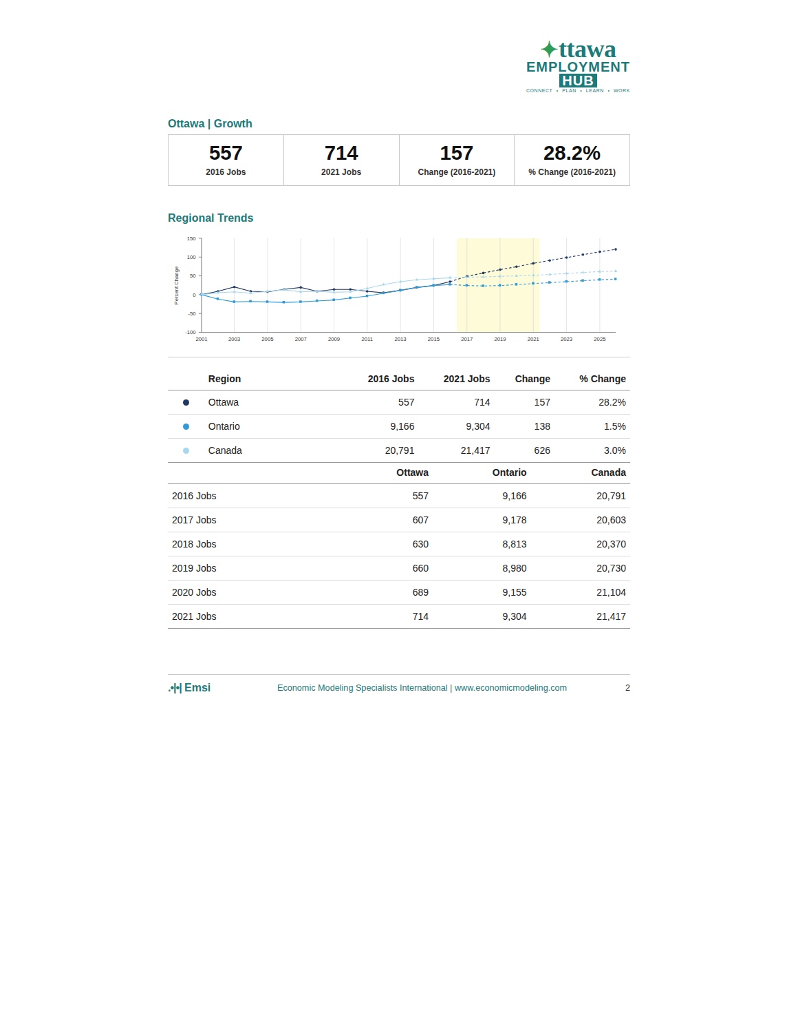✦ttawa
EMPLOYMENT
HUB
CONNECT • PLAN • LEARN • WORK
Ottawa | Growth
| 557 2016 Jobs | 714 2021 Jobs | 157 Change (2016-2021) | 28.2% % Change (2016-2021) |
Regional Trends
150 100 50 0 -50 -100 Percent Change 2001 2003 2005 2007 2009 2011 2013 2015 2017 2019 2021 2023 2025
| | Region | 2016 Jobs | 2021 Jobs | Change | % Change |
| --- | --- | --- | --- | --- | --- |
| | Ottawa | 557 | 714 | 157 | 28.2% |
| | Ontario | 9,166 | 9,304 | 138 | 1.5% |
| | Canada | 20,791 | 21,417 | 626 | 3.0% |
| | Ottawa | Ontario | Canada |
| --- | --- | --- | --- |
| 2016 Jobs | 557 | 9,166 | 20,791 |
| 2017 Jobs | 607 | 9,178 | 20,603 |
| 2018 Jobs | 630 | 8,813 | 20,370 |
| 2019 Jobs | 660 | 8,980 | 20,730 |
| 2020 Jobs | 689 | 9,155 | 21,104 |
| 2021 Jobs | 714 | 9,304 | 21,417 |
.•|•| Emsi
Economic Modeling Specialists International | www.economicmodeling.com
2